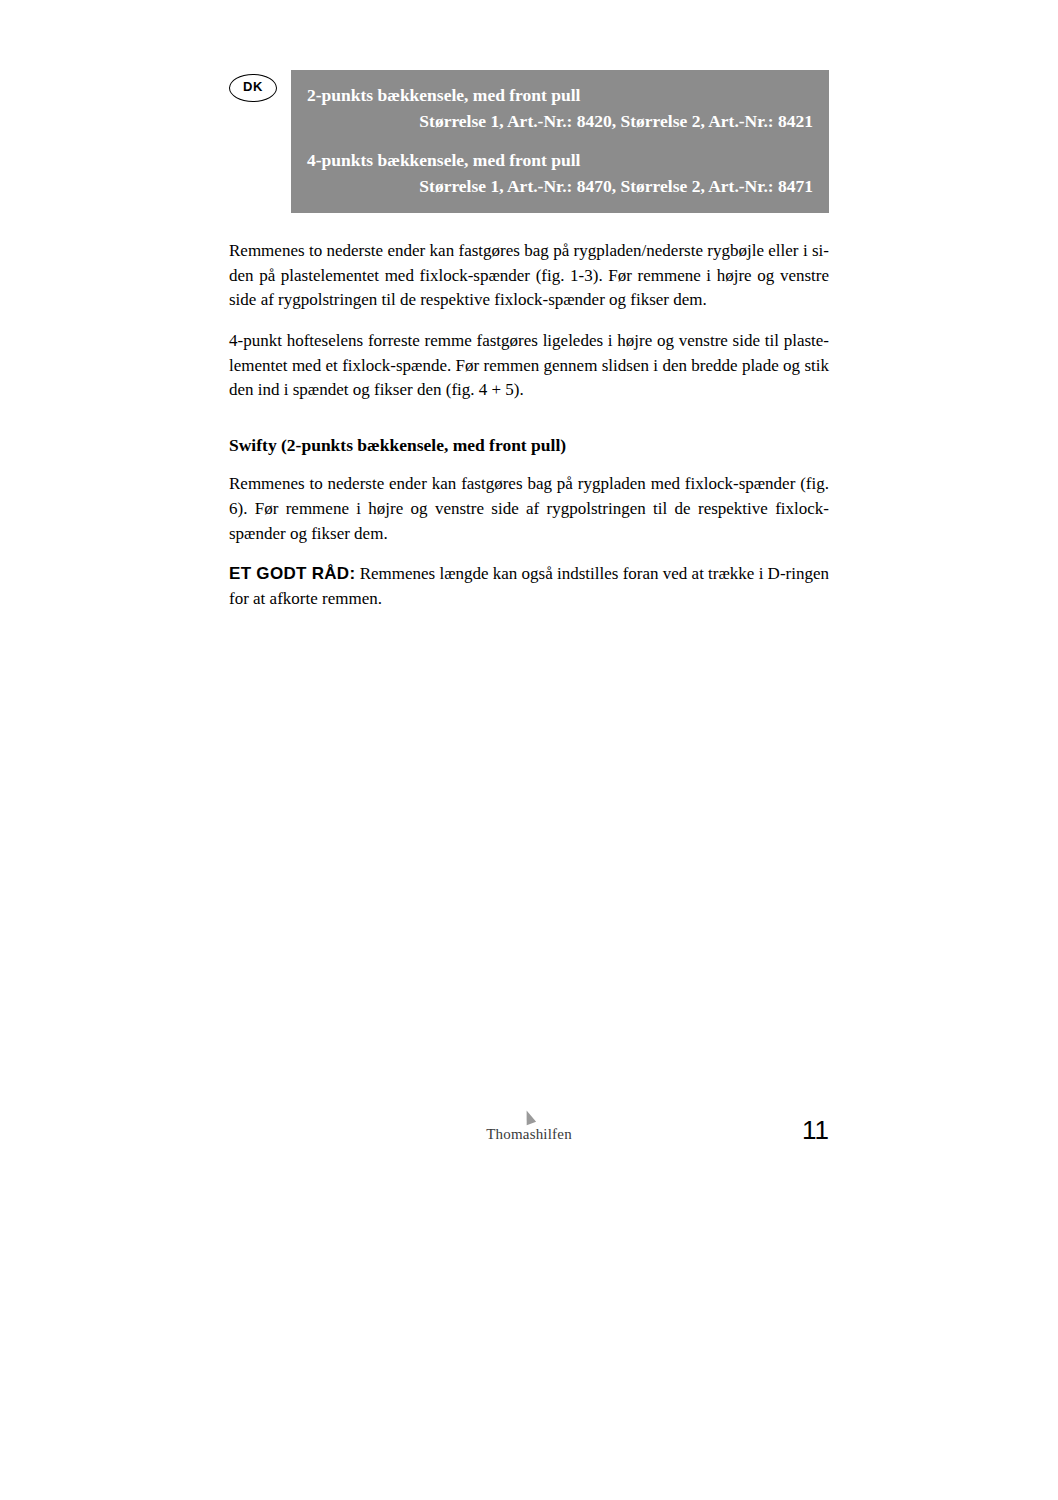DK
2-punkts bækkensele, med front pull
Størrelse 1, Art.-Nr.: 8420, Størrelse 2, Art.-Nr.: 8421
4-punkts bækkensele, med front pull
Størrelse 1, Art.-Nr.: 8470, Størrelse 2, Art.-Nr.: 8471
Remmenes to nederste ender kan fastgøres bag på rygpladen/nederste rygbøjle eller i siden på plastelementet med fixlock-spænder (fig. 1-3). Før remmene i højre og venstre side af rygpolstringen til de respektive fixlock-spænder og fikser dem.
4-punkt hofteselens forreste remme fastgøres ligeledes i højre og venstre side til plastelementet med et fixlock-spænde. Før remmen gennem slidsen i den bredde plade og stik den ind i spændet og fikser den (fig. 4 + 5).
Swifty (2-punkts bækkensele, med front pull)
Remmenes to nederste ender kan fastgøres bag på rygpladen med fixlock-spænder (fig. 6). Før remmene i højre og venstre side af rygpolstringen til de respektive fixlock-spænder og fikser dem.
ET GODT RÅD: Remmenes længde kan også indstilles foran ved at trække i D-ringen for at afkorte remmen.
Thomashilfen
11